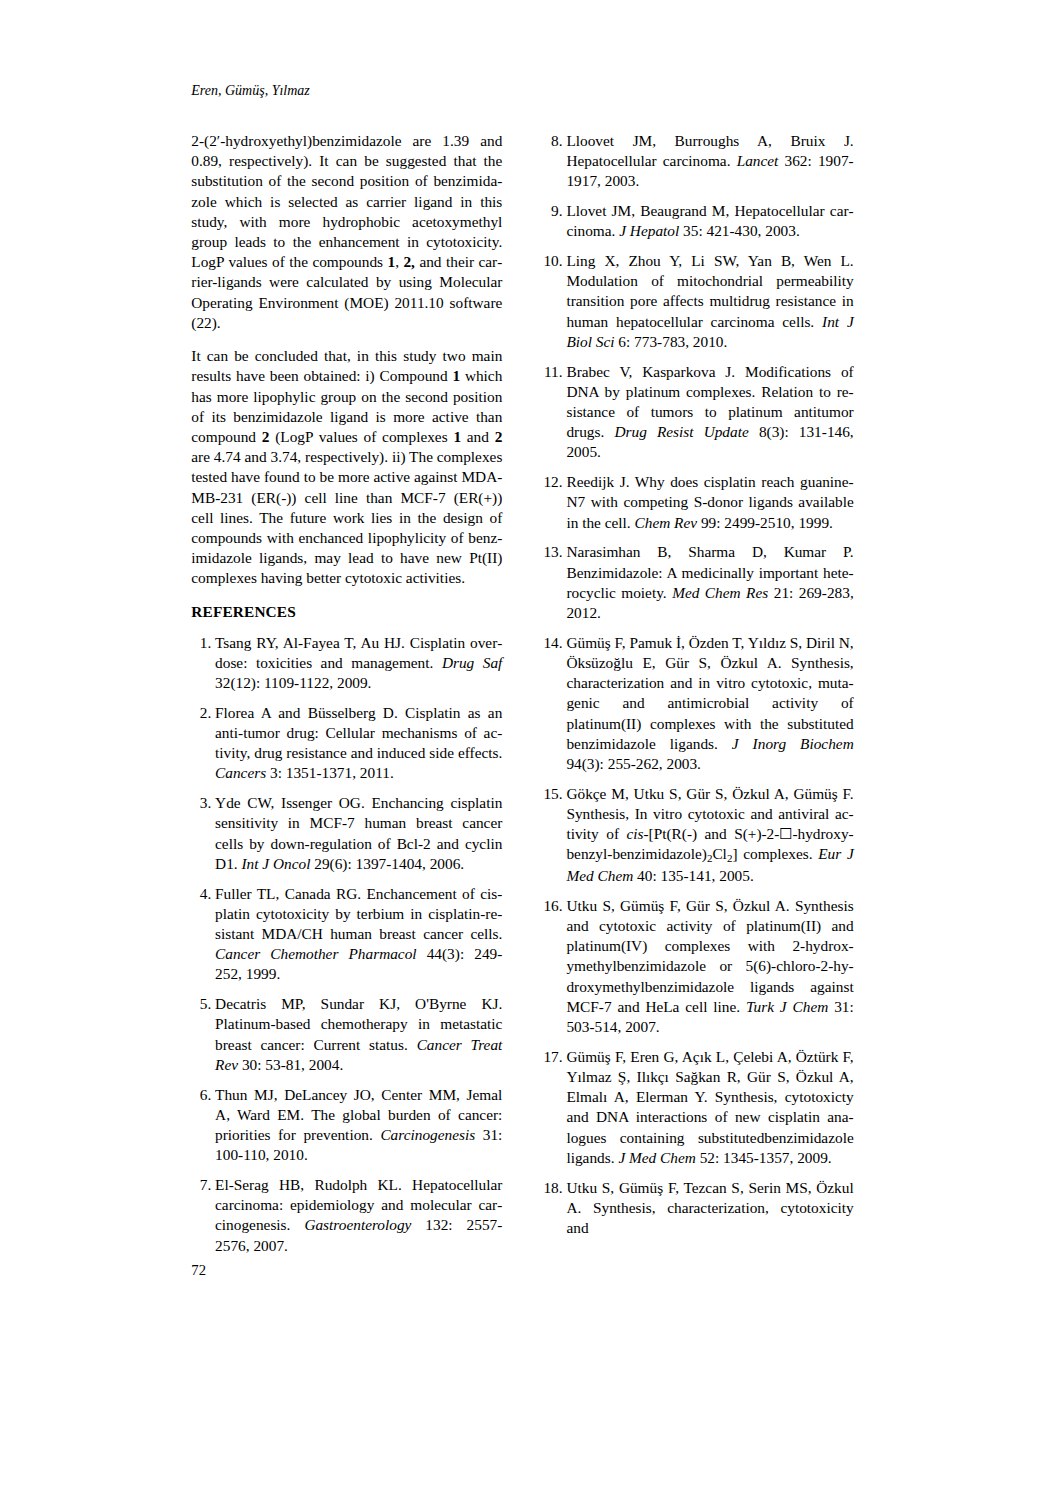Eren, Gümüş, Yılmaz
2-(2′-hydroxyethyl)benzimidazole are 1.39 and 0.89, respectively). It can be suggested that the substitution of the second position of benzimidazole which is selected as carrier ligand in this study, with more hydrophobic acetoxymethyl group leads to the enhancement in cytotoxicity. LogP values of the compounds 1, 2, and their carrier-ligands were calculated by using Molecular Operating Environment (MOE) 2011.10 software (22).
It can be concluded that, in this study two main results have been obtained: i) Compound 1 which has more lipophylic group on the second position of its benzimidazole ligand is more active than compound 2 (LogP values of complexes 1 and 2 are 4.74 and 3.74, respectively). ii) The complexes tested have found to be more active against MDA-MB-231 (ER(-)) cell line than MCF-7 (ER(+)) cell lines. The future work lies in the design of compounds with enchanced lipophylicity of benzimidazole ligands, may lead to have new Pt(II) complexes having better cytotoxic activities.
References
Tsang RY, Al-Fayea T, Au HJ. Cisplatin overdose: toxicities and management. Drug Saf 32(12): 1109-1122, 2009.
Florea A and Büsselberg D. Cisplatin as an anti-tumor drug: Cellular mechanisms of activity, drug resistance and induced side effects. Cancers 3: 1351-1371, 2011.
Yde CW, Issenger OG. Enchancing cisplatin sensitivity in MCF-7 human breast cancer cells by down-regulation of Bcl-2 and cyclin D1. Int J Oncol 29(6): 1397-1404, 2006.
Fuller TL, Canada RG. Enchancement of cisplatin cytotoxicity by terbium in cisplatin-resistant MDA/CH human breast cancer cells. Cancer Chemother Pharmacol 44(3): 249-252, 1999.
Decatris MP, Sundar KJ, O'Byrne KJ. Platinum-based chemotherapy in metastatic breast cancer: Current status. Cancer Treat Rev 30: 53-81, 2004.
Thun MJ, DeLancey JO, Center MM, Jemal A, Ward EM. The global burden of cancer: priorities for prevention. Carcinogenesis 31: 100-110, 2010.
El-Serag HB, Rudolph KL. Hepatocellular carcinoma: epidemiology and molecular carcinogenesis. Gastroenterology 132: 2557-2576, 2007.
Lloovet JM, Burroughs A, Bruix J. Hepatocellular carcinoma. Lancet 362: 1907-1917, 2003.
Llovet JM, Beaugrand M, Hepatocellular carcinoma. J Hepatol 35: 421-430, 2003.
Ling X, Zhou Y, Li SW, Yan B, Wen L. Modulation of mitochondrial permeability transition pore affects multidrug resistance in human hepatocellular carcinoma cells. Int J Biol Sci 6: 773-783, 2010.
Brabec V, Kasparkova J. Modifications of DNA by platinum complexes. Relation to resistance of tumors to platinum antitumor drugs. Drug Resist Update 8(3): 131-146, 2005.
Reedijk J. Why does cisplatin reach guanine-N7 with competing S-donor ligands available in the cell. Chem Rev 99: 2499-2510, 1999.
Narasimhan B, Sharma D, Kumar P. Benzimidazole: A medicinally important heterocyclic moiety. Med Chem Res 21: 269-283, 2012.
Gümüş F, Pamuk İ, Özden T, Yıldız S, Diril N, Öksüzoğlu E, Gür S, Özkul A. Synthesis, characterization and in vitro cytotoxic, mutagenic and antimicrobial activity of platinum(II) complexes with the substituted benzimidazole ligands. J Inorg Biochem 94(3): 255-262, 2003.
Gökçe M, Utku S, Gür S, Özkul A, Gümüş F. Synthesis, In vitro cytotoxic and antiviral activity of cis-[Pt(R(-) and S(+)-2-☐-hydroxybenzyl-benzimidazole)2Cl2] complexes. Eur J Med Chem 40: 135-141, 2005.
Utku S, Gümüş F, Gür S, Özkul A. Synthesis and cytotoxic activity of platinum(II) and platinum(IV) complexes with 2-hydroxymethylbenzimidazole or 5(6)-chloro-2-hydroxymethylbenzimidazole ligands against MCF-7 and HeLa cell line. Turk J Chem 31: 503-514, 2007.
Gümüş F, Eren G, Açık L, Çelebi A, Öztürk F, Yılmaz Ş, Ilıkçı Sağkan R, Gür S, Özkul A, Elmalı A, Elerman Y. Synthesis, cytotoxicty and DNA interactions of new cisplatin analogues containing substitutedbenzimidazole ligands. J Med Chem 52: 1345-1357, 2009.
Utku S, Gümüş F, Tezcan S, Serin MS, Özkul A. Synthesis, characterization, cytotoxicity and
72